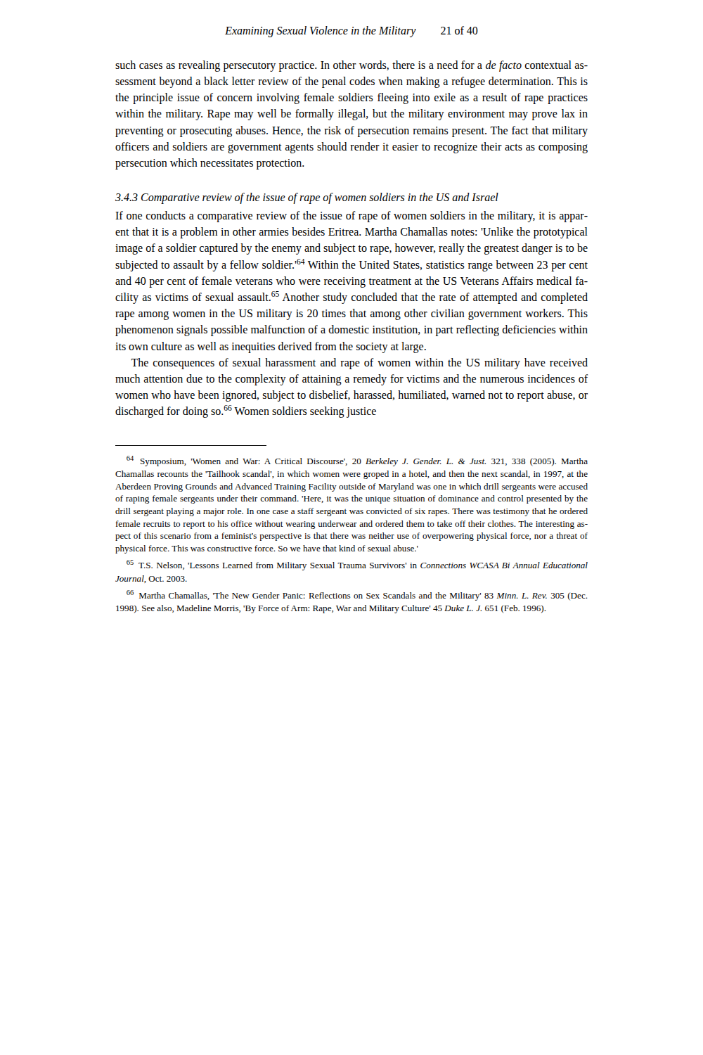Examining Sexual Violence in the Military 21 of 40
such cases as revealing persecutory practice. In other words, there is a need for a de facto contextual assessment beyond a black letter review of the penal codes when making a refugee determination. This is the principle issue of concern involving female soldiers fleeing into exile as a result of rape practices within the military. Rape may well be formally illegal, but the military environment may prove lax in preventing or prosecuting abuses. Hence, the risk of persecution remains present. The fact that military officers and soldiers are government agents should render it easier to recognize their acts as composing persecution which necessitates protection.
3.4.3 Comparative review of the issue of rape of women soldiers in the US and Israel
If one conducts a comparative review of the issue of rape of women soldiers in the military, it is apparent that it is a problem in other armies besides Eritrea. Martha Chamallas notes: 'Unlike the prototypical image of a soldier captured by the enemy and subject to rape, however, really the greatest danger is to be subjected to assault by a fellow soldier.'64 Within the United States, statistics range between 23 per cent and 40 per cent of female veterans who were receiving treatment at the US Veterans Affairs medical facility as victims of sexual assault.65 Another study concluded that the rate of attempted and completed rape among women in the US military is 20 times that among other civilian government workers. This phenomenon signals possible malfunction of a domestic institution, in part reflecting deficiencies within its own culture as well as inequities derived from the society at large.
The consequences of sexual harassment and rape of women within the US military have received much attention due to the complexity of attaining a remedy for victims and the numerous incidences of women who have been ignored, subject to disbelief, harassed, humiliated, warned not to report abuse, or discharged for doing so.66 Women soldiers seeking justice
64 Symposium, 'Women and War: A Critical Discourse', 20 Berkeley J. Gender. L. & Just. 321, 338 (2005). Martha Chamallas recounts the 'Tailhook scandal', in which women were groped in a hotel, and then the next scandal, in 1997, at the Aberdeen Proving Grounds and Advanced Training Facility outside of Maryland was one in which drill sergeants were accused of raping female sergeants under their command. 'Here, it was the unique situation of dominance and control presented by the drill sergeant playing a major role. In one case a staff sergeant was convicted of six rapes. There was testimony that he ordered female recruits to report to his office without wearing underwear and ordered them to take off their clothes. The interesting aspect of this scenario from a feminist's perspective is that there was neither use of overpowering physical force, nor a threat of physical force. This was constructive force. So we have that kind of sexual abuse.'
65 T.S. Nelson, 'Lessons Learned from Military Sexual Trauma Survivors' in Connections WCASA Bi Annual Educational Journal, Oct. 2003.
66 Martha Chamallas, 'The New Gender Panic: Reflections on Sex Scandals and the Military' 83 Minn. L. Rev. 305 (Dec. 1998). See also, Madeline Morris, 'By Force of Arm: Rape, War and Military Culture' 45 Duke L. J. 651 (Feb. 1996).